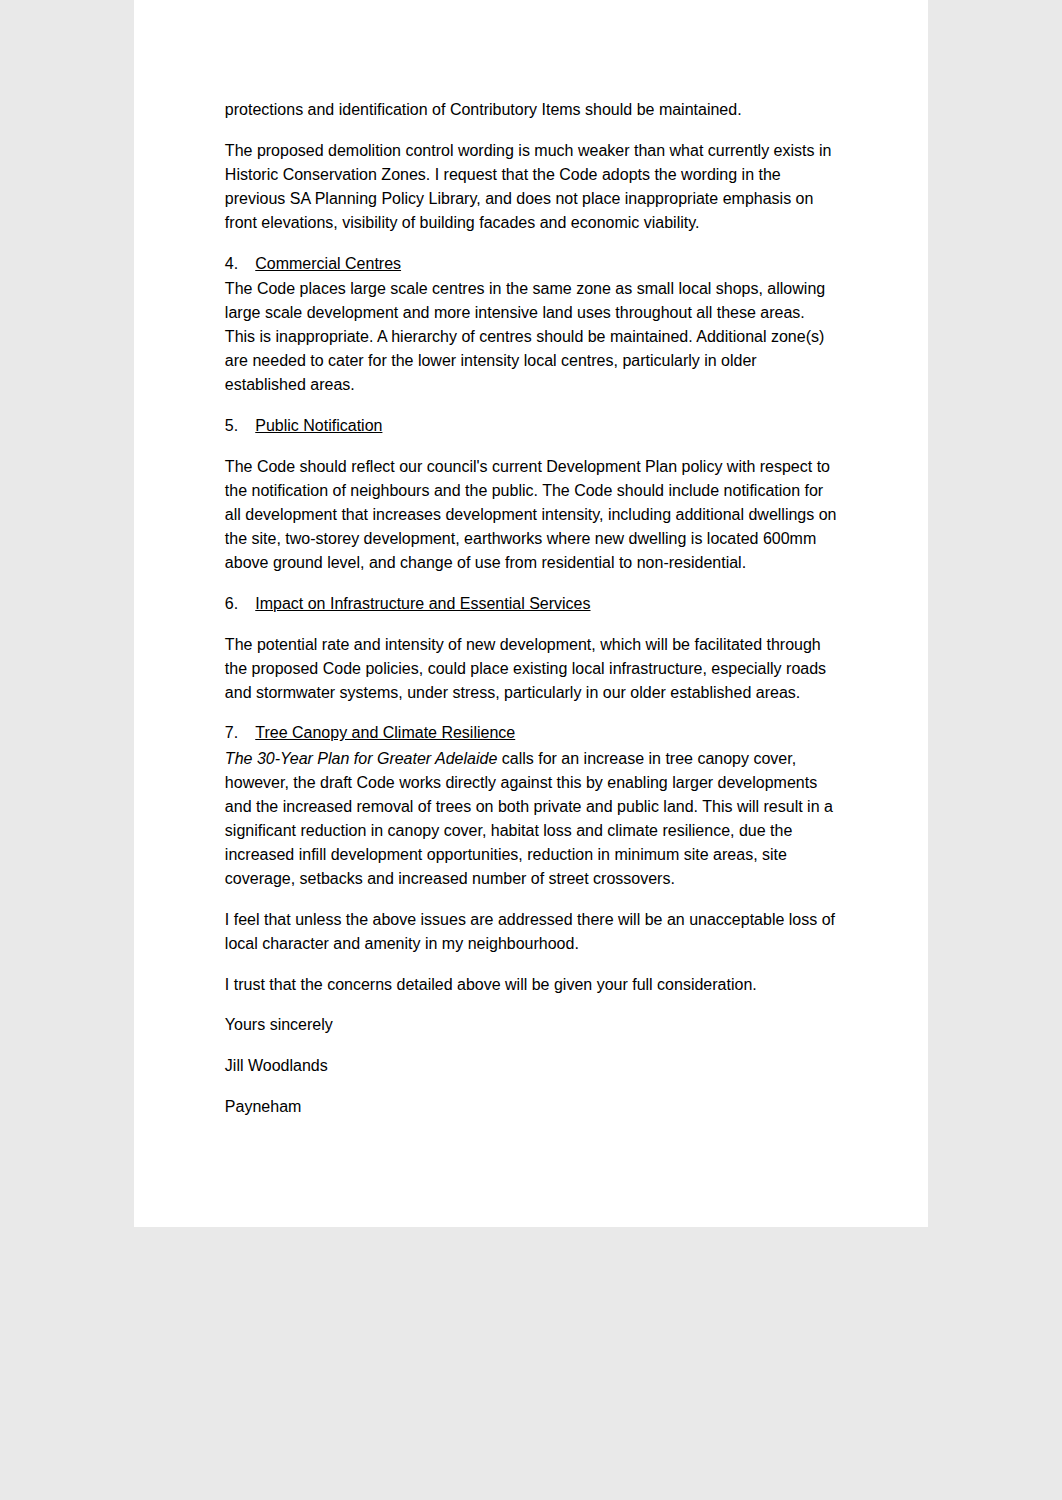protections and identification of Contributory Items should be maintained.
The proposed demolition control wording is much weaker than what currently exists in Historic Conservation Zones. I request that the Code adopts the wording in the previous SA Planning Policy Library, and does not place inappropriate emphasis on front elevations, visibility of building facades and economic viability.
4. Commercial Centres
The Code places large scale centres in the same zone as small local shops, allowing large scale development and more intensive land uses throughout all these areas. This is inappropriate. A hierarchy of centres should be maintained. Additional zone(s) are needed to cater for the lower intensity local centres, particularly in older established areas.
5. Public Notification
The Code should reflect our council's current Development Plan policy with respect to the notification of neighbours and the public. The Code should include notification for all development that increases development intensity, including additional dwellings on the site, two-storey development, earthworks where new dwelling is located 600mm above ground level, and change of use from residential to non-residential.
6. Impact on Infrastructure and Essential Services
The potential rate and intensity of new development, which will be facilitated through the proposed Code policies, could place existing local infrastructure, especially roads and stormwater systems, under stress, particularly in our older established areas.
7. Tree Canopy and Climate Resilience
The 30-Year Plan for Greater Adelaide calls for an increase in tree canopy cover, however, the draft Code works directly against this by enabling larger developments and the increased removal of trees on both private and public land. This will result in a significant reduction in canopy cover, habitat loss and climate resilience, due the increased infill development opportunities, reduction in minimum site areas, site coverage, setbacks and increased number of street crossovers.
I feel that unless the above issues are addressed there will be an unacceptable loss of local character and amenity in my neighbourhood.
I trust that the concerns detailed above will be given your full consideration.
Yours sincerely
Jill Woodlands
Payneham